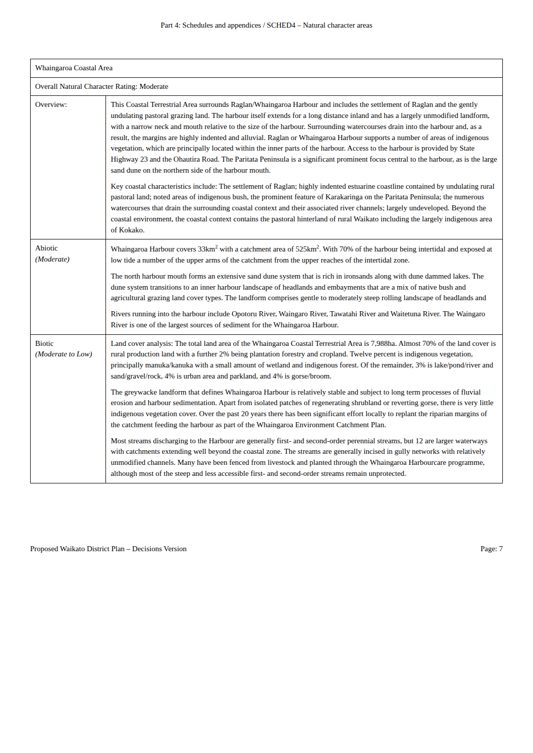Part 4: Schedules and appendices / SCHED4 – Natural character areas
| Whaingaroa Coastal Area |
| Overall Natural Character Rating: Moderate |
| Overview: | This Coastal Terrestrial Area surrounds Raglan/Whaingaroa Harbour and includes the settlement of Raglan and the gently undulating pastoral grazing land. The harbour itself extends for a long distance inland and has a largely unmodified landform, with a narrow neck and mouth relative to the size of the harbour. Surrounding watercourses drain into the harbour and, as a result, the margins are highly indented and alluvial. Raglan or Whaingaroa Harbour supports a number of areas of indigenous vegetation, which are principally located within the inner parts of the harbour. Access to the harbour is provided by State Highway 23 and the Ohautira Road. The Paritata Peninsula is a significant prominent focus central to the harbour, as is the large sand dune on the northern side of the harbour mouth. Key coastal characteristics include: The settlement of Raglan; highly indented estuarine coastline contained by undulating rural pastoral land; noted areas of indigenous bush, the prominent feature of Karakaringa on the Paritata Peninsula; the numerous watercourses that drain the surrounding coastal context and their associated river channels; largely undeveloped. Beyond the coastal environment, the coastal context contains the pastoral hinterland of rural Waikato including the largely indigenous area of Kokako. |
| Abiotic (Moderate) | Whaingaroa Harbour covers 33km 2 with a catchment area of 525km 2 . With 70% of the harbour being intertidal and exposed at low tide a number of the upper arms of the catchment from the upper reaches of the intertidal zone. The north harbour mouth forms an extensive sand dune system that is rich in ironsands along with dune dammed lakes. The dune system transitions to an inner harbour landscape of headlands and embayments that are a mix of native bush and agricultural grazing land cover types. The landform comprises gentle to moderately steep rolling landscape of headlands and Rivers running into the harbour include Opotoru River, Waingaro River, Tawatahi River and Waitetuna River. The Waingaro River is one of the largest sources of sediment for the Whaingaroa Harbour. |
| Biotic (Moderate to Low) | Land cover analysis: The total land area of the Whaingaroa Coastal Terrestrial Area is 7,988ha. Almost 70% of the land cover is rural production land with a further 2% being plantation forestry and cropland. Twelve percent is indigenous vegetation, principally manuka/kanuka with a small amount of wetland and indigenous forest. Of the remainder, 3% is lake/pond/river and sand/gravel/rock, 4% is urban area and parkland, and 4% is gorse/broom. The greywacke landform that defines Whaingaroa Harbour is relatively stable and subject to long term processes of fluvial erosion and harbour sedimentation. Apart from isolated patches of regenerating shrubland or reverting gorse, there is very little indigenous vegetation cover. Over the past 20 years there has been significant effort locally to replant the riparian margins of the catchment feeding the harbour as part of the Whaingaroa Environment Catchment Plan. Most streams discharging to the Harbour are generally first- and second-order perennial streams, but 12 are larger waterways with catchments extending well beyond the coastal zone. The streams are generally incised in gully networks with relatively unmodified channels. Many have been fenced from livestock and planted through the Whaingaroa Harbourcare programme, although most of the steep and less accessible first- and second-order streams remain unprotected. |
Proposed Waikato District Plan – Decisions Version Page: 7